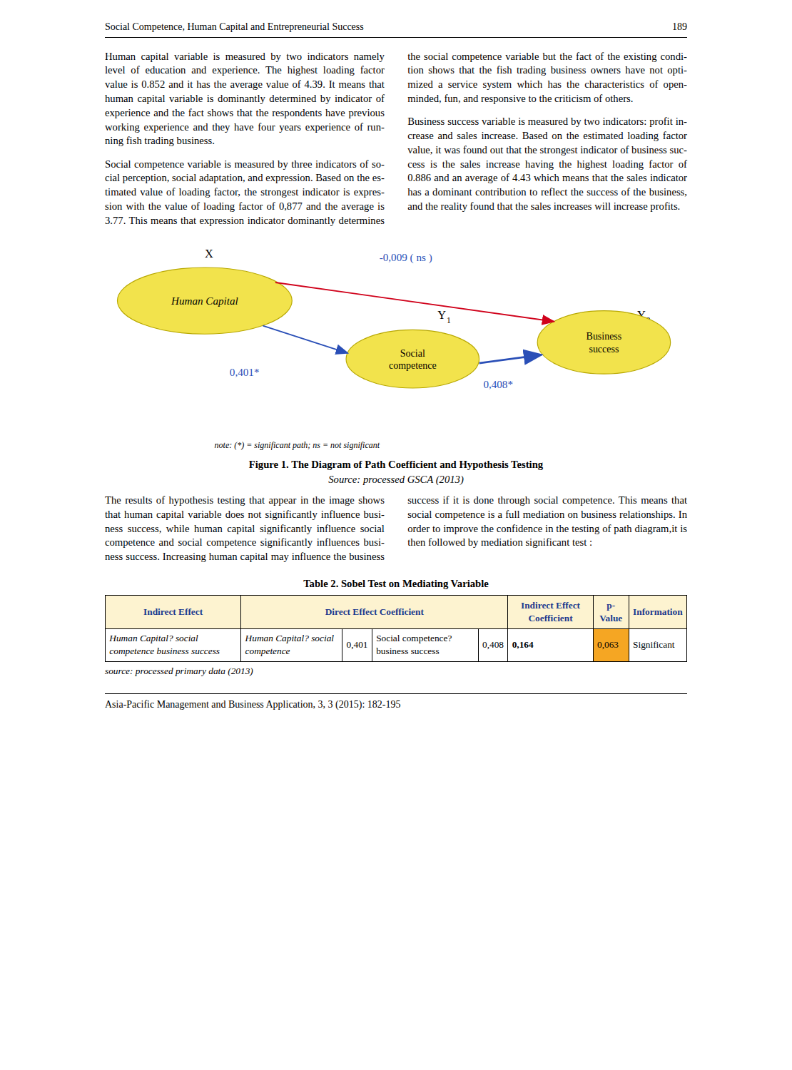Social Competence, Human Capital and Entrepreneurial Success 189
Human capital variable is measured by two indicators namely level of education and experience. The highest loading factor value is 0.852 and it has the average value of 4.39. It means that human capital variable is dominantly determined by indicator of experience and the fact shows that the respondents have previous working experience and they have four years experience of running fish trading business.
Social competence variable is measured by three indicators of social perception, social adaptation, and expression. Based on the estimated value of loading factor, the strongest indicator is expression with the value of loading factor of 0,877 and the average is 3.77. This means that expression indicator dominantly determines the social competence variable but the fact of the existing condition shows that the fish trading business owners have not optimized a service system which has the characteristics of open-minded, fun, and responsive to the criticism of others.
Business success variable is measured by two indicators: profit increase and sales increase. Based on the estimated loading factor value, it was found out that the strongest indicator of business success is the sales increase having the highest loading factor of 0.886 and an average of 4.43 which means that the sales indicator has a dominant contribution to reflect the success of the business, and the reality found that the sales increases will increase profits.
X Y 1 Y 2 -0,009 ( ns ) Human Capital Social competence Business success 0,401* 0,408*
note: (*) = significant path; ns = not significant
Figure 1. The Diagram of Path Coefficient and Hypothesis Testing
Source: processed GSCA (2013)
The results of hypothesis testing that appear in the image shows that human capital variable does not significantly influence business success, while human capital significantly influence social competence and social competence significantly influences business success. Increasing human capital may influence the business success if it is done through social competence. This means that social competence is a full mediation on business relationships. In order to improve the confidence in the testing of path diagram,it is then followed by mediation significant test :
Table 2. Sobel Test on Mediating Variable
| Indirect Effect | Direct Effect Coefficient | Indirect Effect Coefficient | p-Value | Information |
| --- | --- | --- | --- | --- |
| Human Capital ? social competence business success | Human Capital ? social competence | 0,401 | Social competence? business success | 0,408 | 0,164 | 0,063 | Significant |
source: processed primary data (2013)
Asia-Pacific Management and Business Application, 3, 3 (2015): 182-195